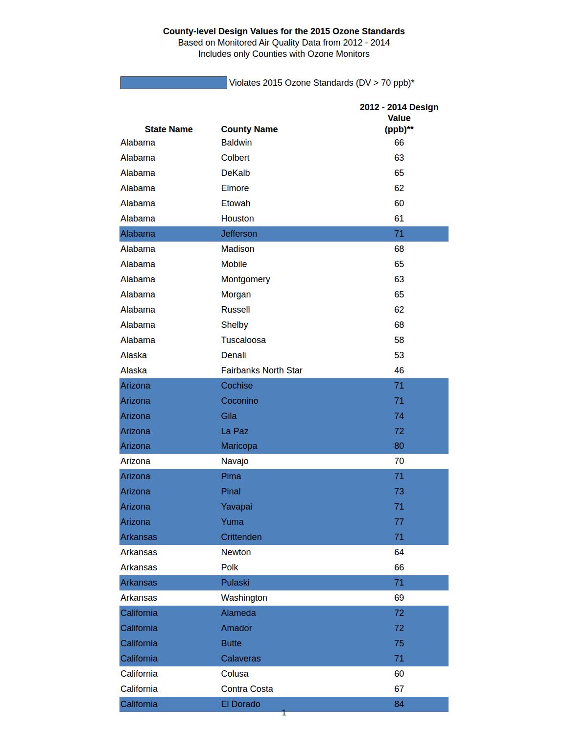County-level Design Values for the 2015 Ozone Standards
Based on Monitored Air Quality Data from 2012 - 2014
Includes only Counties with Ozone Monitors
Violates 2015 Ozone Standards (DV > 70 ppb)*
| State Name | County Name | 2012 - 2014 Design Value (ppb)** |
| --- | --- | --- |
| Alabama | Baldwin | 66 |
| Alabama | Colbert | 63 |
| Alabama | DeKalb | 65 |
| Alabama | Elmore | 62 |
| Alabama | Etowah | 60 |
| Alabama | Houston | 61 |
| Alabama | Jefferson | 71 |
| Alabama | Madison | 68 |
| Alabama | Mobile | 65 |
| Alabama | Montgomery | 63 |
| Alabama | Morgan | 65 |
| Alabama | Russell | 62 |
| Alabama | Shelby | 68 |
| Alabama | Tuscaloosa | 58 |
| Alaska | Denali | 53 |
| Alaska | Fairbanks North Star | 46 |
| Arizona | Cochise | 71 |
| Arizona | Coconino | 71 |
| Arizona | Gila | 74 |
| Arizona | La Paz | 72 |
| Arizona | Maricopa | 80 |
| Arizona | Navajo | 70 |
| Arizona | Pima | 71 |
| Arizona | Pinal | 73 |
| Arizona | Yavapai | 71 |
| Arizona | Yuma | 77 |
| Arkansas | Crittenden | 71 |
| Arkansas | Newton | 64 |
| Arkansas | Polk | 66 |
| Arkansas | Pulaski | 71 |
| Arkansas | Washington | 69 |
| California | Alameda | 72 |
| California | Amador | 72 |
| California | Butte | 75 |
| California | Calaveras | 71 |
| California | Colusa | 60 |
| California | Contra Costa | 67 |
| California | El Dorado | 84 |
1